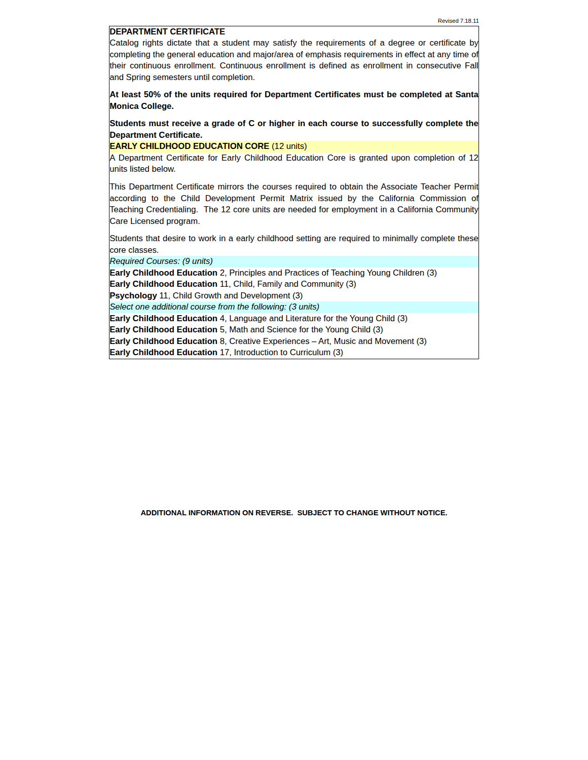Revised 7.18.11
| DEPARTMENT CERTIFICATE |
| Catalog rights dictate that a student may satisfy the requirements of a degree or certificate by completing the general education and major/area of emphasis requirements in effect at any time of their continuous enrollment. Continuous enrollment is defined as enrollment in consecutive Fall and Spring semesters until completion. |
| At least 50% of the units required for Department Certificates must be completed at Santa Monica College. |
| Students must receive a grade of C or higher in each course to successfully complete the Department Certificate. |
| EARLY CHILDHOOD EDUCATION CORE (12 units) |
| A Department Certificate for Early Childhood Education Core is granted upon completion of 12 units listed below. |
| This Department Certificate mirrors the courses required to obtain the Associate Teacher Permit according to the Child Development Permit Matrix issued by the California Commission of Teaching Credentialing. The 12 core units are needed for employment in a California Community Care Licensed program. |
| Students that desire to work in a early childhood setting are required to minimally complete these core classes. |
| Required Courses: (9 units) |
| Early Childhood Education 2, Principles and Practices of Teaching Young Children (3) |
| Early Childhood Education 11, Child, Family and Community (3) |
| Psychology 11, Child Growth and Development (3) |
| Select one additional course from the following: (3 units) |
| Early Childhood Education 4, Language and Literature for the Young Child (3) |
| Early Childhood Education 5, Math and Science for the Young Child (3) |
| Early Childhood Education 8, Creative Experiences – Art, Music and Movement (3) |
| Early Childhood Education 17, Introduction to Curriculum (3) |
ADDITIONAL INFORMATION ON REVERSE. SUBJECT TO CHANGE WITHOUT NOTICE.